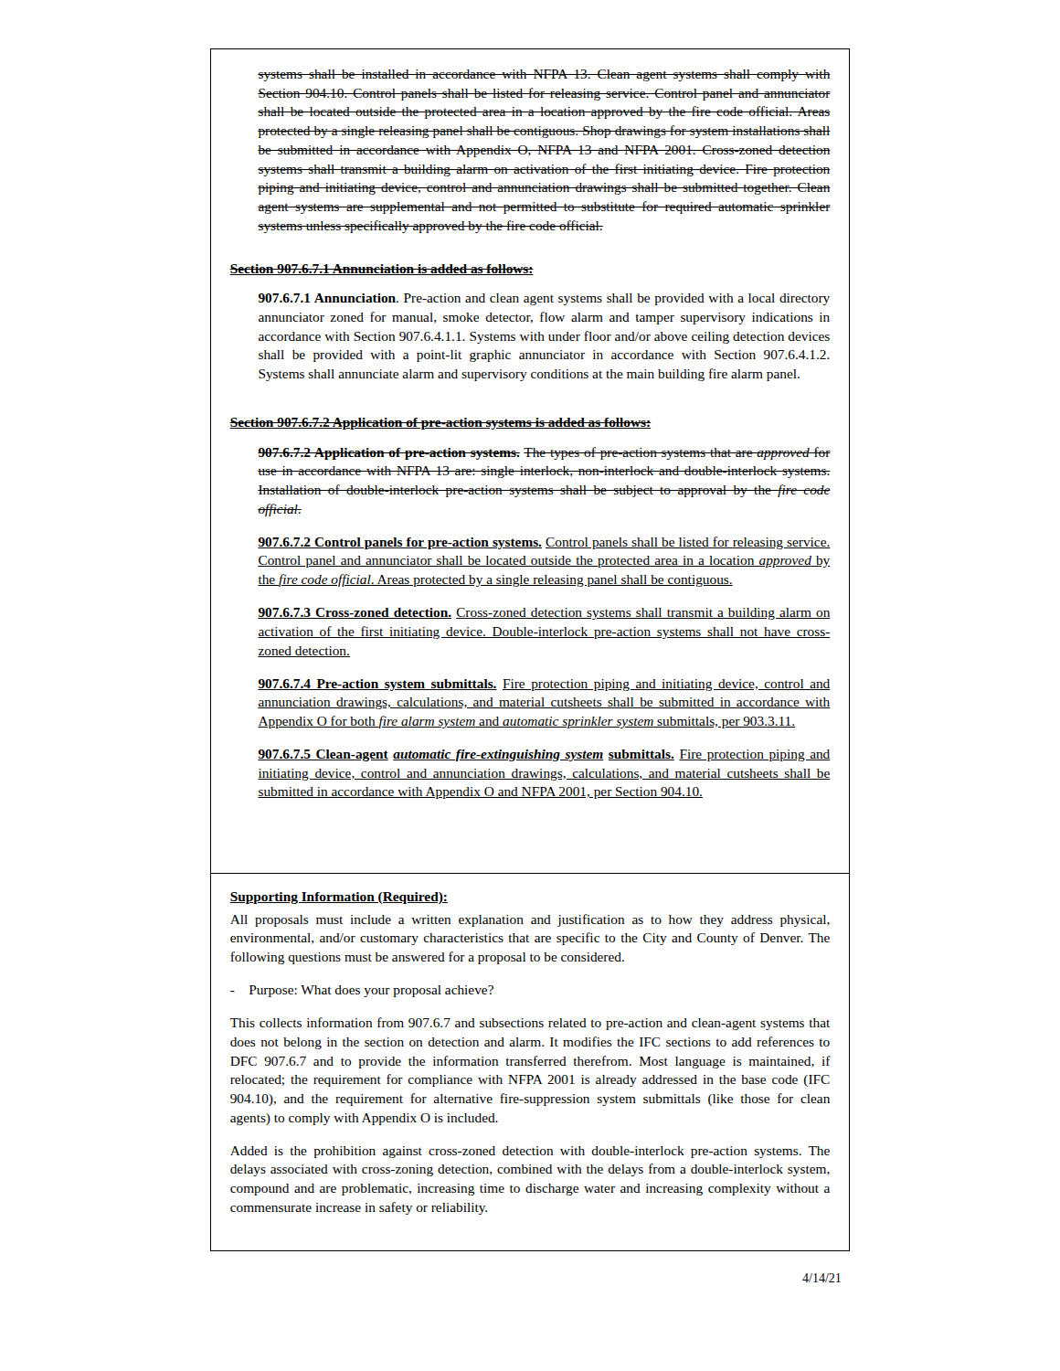systems shall be installed in accordance with NFPA 13. Clean agent systems shall comply with Section 904.10. Control panels shall be listed for releasing service. Control panel and annunciator shall be located outside the protected area in a location approved by the fire code official. Areas protected by a single releasing panel shall be contiguous. Shop drawings for system installations shall be submitted in accordance with Appendix O, NFPA 13 and NFPA 2001. Cross-zoned detection systems shall transmit a building alarm on activation of the first initiating device. Fire protection piping and initiating device, control and annunciation drawings shall be submitted together. Clean agent systems are supplemental and not permitted to substitute for required automatic sprinkler systems unless specifically approved by the fire code official.
Section 907.6.7.1 Annunciation is added as follows:
907.6.7.1 Annunciation. Pre-action and clean agent systems shall be provided with a local directory annunciator zoned for manual, smoke detector, flow alarm and tamper supervisory indications in accordance with Section 907.6.4.1.1. Systems with under floor and/or above ceiling detection devices shall be provided with a point-lit graphic annunciator in accordance with Section 907.6.4.1.2. Systems shall annunciate alarm and supervisory conditions at the main building fire alarm panel.
Section 907.6.7.2 Application of pre-action systems is added as follows:
907.6.7.2 Application of pre-action systems. The types of pre-action systems that are approved for use in accordance with NFPA 13 are: single interlock, non-interlock and double-interlock systems. Installation of double-interlock pre-action systems shall be subject to approval by the fire code official.
907.6.7.2 Control panels for pre-action systems. Control panels shall be listed for releasing service. Control panel and annunciator shall be located outside the protected area in a location approved by the fire code official. Areas protected by a single releasing panel shall be contiguous.
907.6.7.3 Cross-zoned detection. Cross-zoned detection systems shall transmit a building alarm on activation of the first initiating device. Double-interlock pre-action systems shall not have cross-zoned detection.
907.6.7.4 Pre-action system submittals. Fire protection piping and initiating device, control and annunciation drawings, calculations, and material cutsheets shall be submitted in accordance with Appendix O for both fire alarm system and automatic sprinkler system submittals, per 903.3.11.
907.6.7.5 Clean-agent automatic fire-extinguishing system submittals. Fire protection piping and initiating device, control and annunciation drawings, calculations, and material cutsheets shall be submitted in accordance with Appendix O and NFPA 2001, per Section 904.10.
Supporting Information (Required):
All proposals must include a written explanation and justification as to how they address physical, environmental, and/or customary characteristics that are specific to the City and County of Denver. The following questions must be answered for a proposal to be considered.
- Purpose: What does your proposal achieve?
This collects information from 907.6.7 and subsections related to pre-action and clean-agent systems that does not belong in the section on detection and alarm. It modifies the IFC sections to add references to DFC 907.6.7 and to provide the information transferred therefrom. Most language is maintained, if relocated; the requirement for compliance with NFPA 2001 is already addressed in the base code (IFC 904.10), and the requirement for alternative fire-suppression system submittals (like those for clean agents) to comply with Appendix O is included.
Added is the prohibition against cross-zoned detection with double-interlock pre-action systems. The delays associated with cross-zoning detection, combined with the delays from a double-interlock system, compound and are problematic, increasing time to discharge water and increasing complexity without a commensurate increase in safety or reliability.
4/14/21